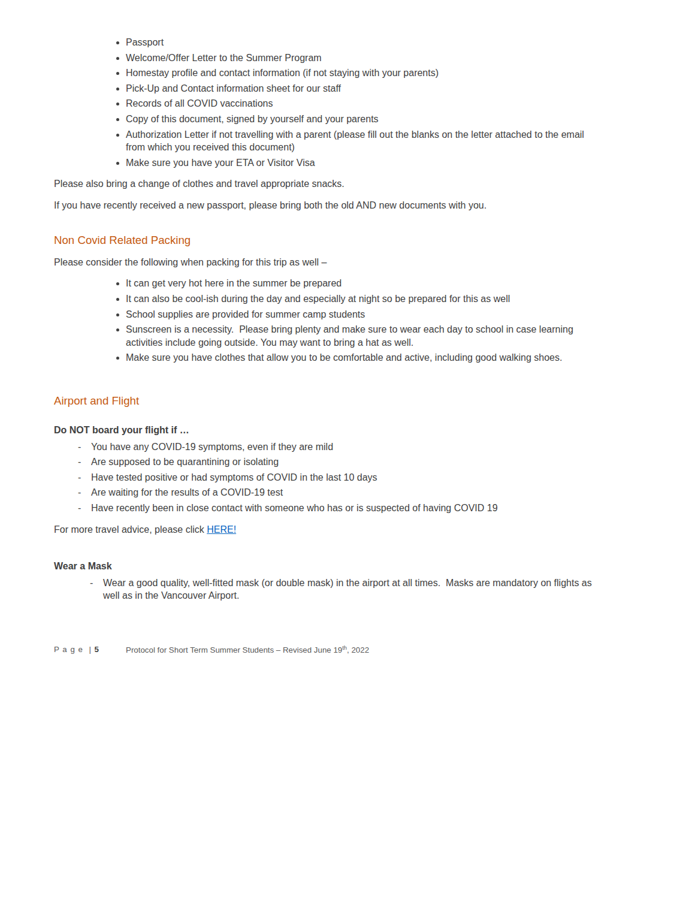Passport
Welcome/Offer Letter to the Summer Program
Homestay profile and contact information (if not staying with your parents)
Pick-Up and Contact information sheet for our staff
Records of all COVID vaccinations
Copy of this document, signed by yourself and your parents
Authorization Letter if not travelling with a parent (please fill out the blanks on the letter attached to the email from which you received this document)
Make sure you have your ETA or Visitor Visa
Please also bring a change of clothes and travel appropriate snacks.
If you have recently received a new passport, please bring both the old AND new documents with you.
Non Covid Related Packing
Please consider the following when packing for this trip as well –
It can get very hot here in the summer be prepared
It can also be cool-ish during the day and especially at night so be prepared for this as well
School supplies are provided for summer camp students
Sunscreen is a necessity. Please bring plenty and make sure to wear each day to school in case learning activities include going outside. You may want to bring a hat as well.
Make sure you have clothes that allow you to be comfortable and active, including good walking shoes.
Airport and Flight
Do NOT board your flight if …
You have any COVID-19 symptoms, even if they are mild
Are supposed to be quarantining or isolating
Have tested positive or had symptoms of COVID in the last 10 days
Are waiting for the results of a COVID-19 test
Have recently been in close contact with someone who has or is suspected of having COVID 19
For more travel advice, please click HERE!
Wear a Mask
Wear a good quality, well-fitted mask (or double mask) in the airport at all times. Masks are mandatory on flights as well as in the Vancouver Airport.
P a g e | 5
Protocol for Short Term Summer Students – Revised June 19th, 2022